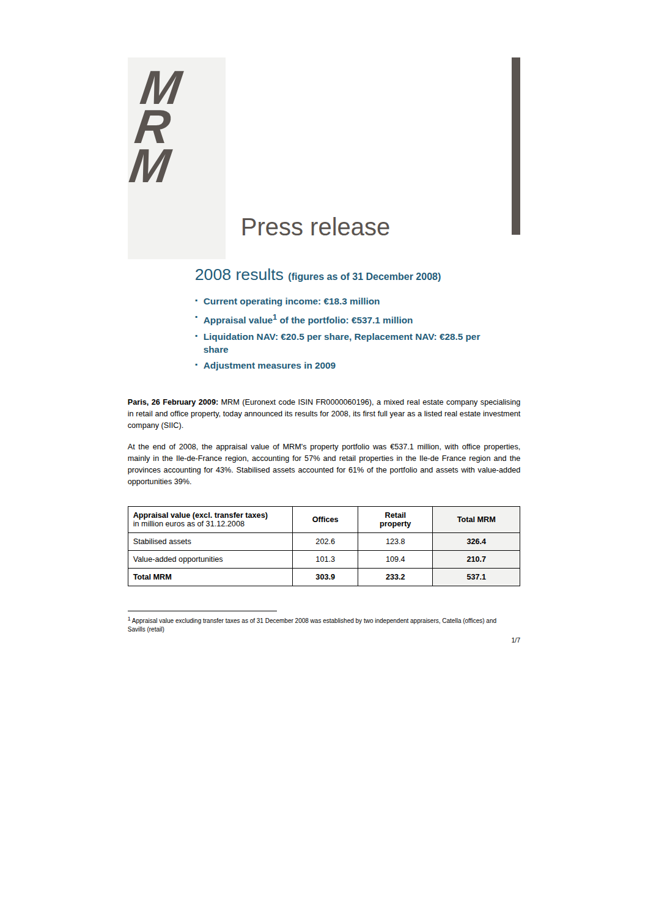M
R
M
Press release
2008 results (figures as of 31 December 2008)
Current operating income: €18.3 million
Appraisal value1 of the portfolio: €537.1 million
Liquidation NAV: €20.5 per share, Replacement NAV: €28.5 per share
Adjustment measures in 2009
Paris, 26 February 2009: MRM (Euronext code ISIN FR0000060196), a mixed real estate company specialising in retail and office property, today announced its results for 2008, its first full year as a listed real estate investment company (SIIC).
At the end of 2008, the appraisal value of MRM's property portfolio was €537.1 million, with office properties, mainly in the Ile-de-France region, accounting for 57% and retail properties in the Ile-de France region and the provinces accounting for 43%. Stabilised assets accounted for 61% of the portfolio and assets with value-added opportunities 39%.
| Appraisal value (excl. transfer taxes) in million euros as of 31.12.2008 | Offices | Retail property | Total MRM |
| --- | --- | --- | --- |
| Stabilised assets | 202.6 | 123.8 | 326.4 |
| Value-added opportunities | 101.3 | 109.4 | 210.7 |
| Total MRM | 303.9 | 233.2 | 537.1 |
1 Appraisal value excluding transfer taxes as of 31 December 2008 was established by two independent appraisers, Catella (offices) and Savills (retail)
1/7